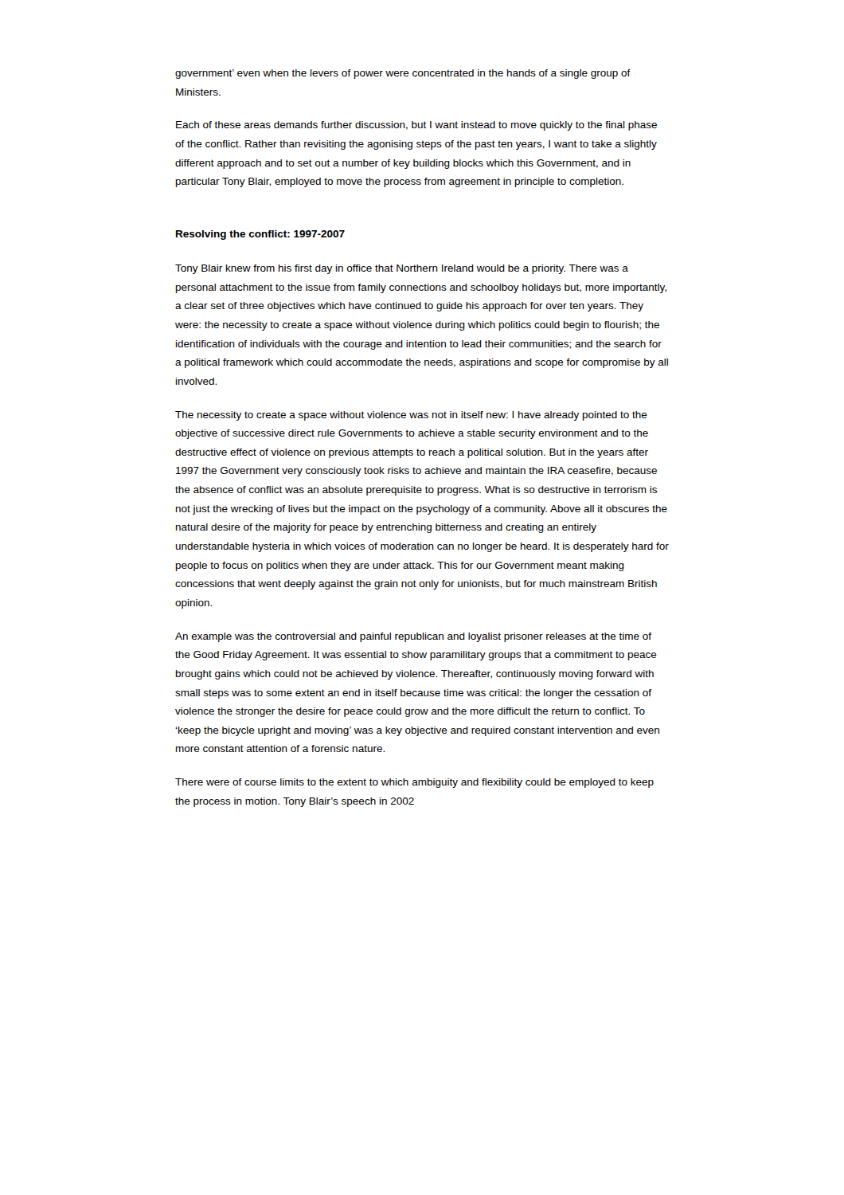government’ even when the levers of power were concentrated in the hands of a single group of Ministers.
Each of these areas demands further discussion, but I want instead to move quickly to the final phase of the conflict. Rather than revisiting the agonising steps of the past ten years, I want to take a slightly different approach and to set out a number of key building blocks which this Government, and in particular Tony Blair, employed to move the process from agreement in principle to completion.
Resolving the conflict: 1997-2007
Tony Blair knew from his first day in office that Northern Ireland would be a priority. There was a personal attachment to the issue from family connections and schoolboy holidays but, more importantly, a clear set of three objectives which have continued to guide his approach for over ten years. They were: the necessity to create a space without violence during which politics could begin to flourish; the identification of individuals with the courage and intention to lead their communities; and the search for a political framework which could accommodate the needs, aspirations and scope for compromise by all involved.
The necessity to create a space without violence was not in itself new: I have already pointed to the objective of successive direct rule Governments to achieve a stable security environment and to the destructive effect of violence on previous attempts to reach a political solution. But in the years after 1997 the Government very consciously took risks to achieve and maintain the IRA ceasefire, because the absence of conflict was an absolute prerequisite to progress. What is so destructive in terrorism is not just the wrecking of lives but the impact on the psychology of a community. Above all it obscures the natural desire of the majority for peace by entrenching bitterness and creating an entirely understandable hysteria in which voices of moderation can no longer be heard. It is desperately hard for people to focus on politics when they are under attack. This for our Government meant making concessions that went deeply against the grain not only for unionists, but for much mainstream British opinion.
An example was the controversial and painful republican and loyalist prisoner releases at the time of the Good Friday Agreement. It was essential to show paramilitary groups that a commitment to peace brought gains which could not be achieved by violence. Thereafter, continuously moving forward with small steps was to some extent an end in itself because time was critical: the longer the cessation of violence the stronger the desire for peace could grow and the more difficult the return to conflict. To ‘keep the bicycle upright and moving’ was a key objective and required constant intervention and even more constant attention of a forensic nature.
There were of course limits to the extent to which ambiguity and flexibility could be employed to keep the process in motion. Tony Blair’s speech in 2002